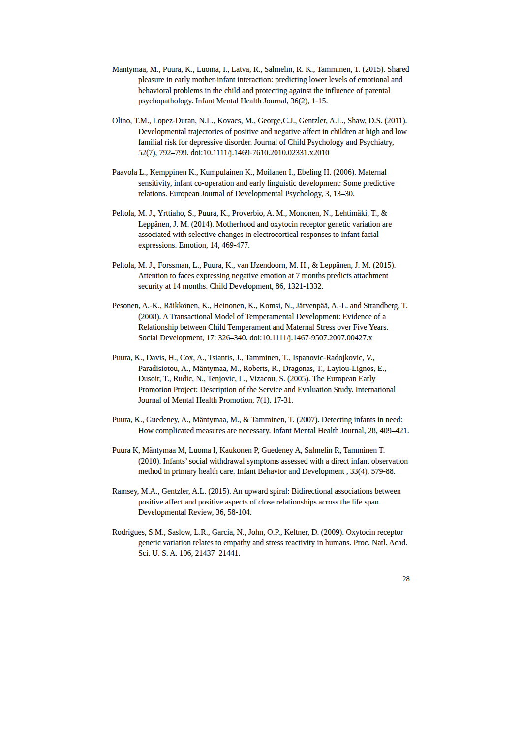Mäntymaa, M., Puura, K., Luoma, I., Latva, R., Salmelin, R. K., Tamminen, T. (2015). Shared pleasure in early mother-infant interaction: predicting lower levels of emotional and behavioral problems in the child and protecting against the influence of parental psychopathology. Infant Mental Health Journal, 36(2), 1-15.
Olino, T.M., Lopez-Duran, N.L., Kovacs, M., George,C.J., Gentzler, A.L., Shaw, D.S. (2011). Developmental trajectories of positive and negative affect in children at high and low familial risk for depressive disorder. Journal of Child Psychology and Psychiatry, 52(7), 792–799. doi:10.1111/j.1469-7610.2010.02331.x2010
Paavola L., Kemppinen K., Kumpulainen K., Moilanen I., Ebeling H. (2006). Maternal sensitivity, infant co-operation and early linguistic development: Some predictive relations. European Journal of Developmental Psychology, 3, 13–30.
Peltola, M. J., Yrttiaho, S., Puura, K., Proverbio, A. M., Mononen, N., Lehtimäki, T., & Leppänen, J. M. (2014). Motherhood and oxytocin receptor genetic variation are associated with selective changes in electrocortical responses to infant facial expressions. Emotion, 14, 469-477.
Peltola, M. J., Forssman, L., Puura, K., van IJzendoorn, M. H., & Leppänen, J. M. (2015). Attention to faces expressing negative emotion at 7 months predicts attachment security at 14 months. Child Development, 86, 1321-1332.
Pesonen, A.-K., Räikkönen, K., Heinonen, K., Komsi, N., Järvenpää, A.-L. and Strandberg, T. (2008). A Transactional Model of Temperamental Development: Evidence of a Relationship between Child Temperament and Maternal Stress over Five Years. Social Development, 17: 326–340. doi:10.1111/j.1467-9507.2007.00427.x
Puura, K., Davis, H., Cox, A., Tsiantis, J., Tamminen, T., Ispanovic-Radojkovic, V., Paradisiotou, A., Mäntymaa, M., Roberts, R., Dragonas, T., Layiou-Lignos, E., Dusoir, T., Rudic, N., Tenjovic, L., Vizacou, S. (2005). The European Early Promotion Project: Description of the Service and Evaluation Study. International Journal of Mental Health Promotion, 7(1), 17-31.
Puura, K., Guedeney, A., Mäntymaa, M., & Tamminen, T. (2007). Detecting infants in need: How complicated measures are necessary. Infant Mental Health Journal, 28, 409–421.
Puura K, Mäntymaa M, Luoma I, Kaukonen P, Guedeney A, Salmelin R, Tamminen T. (2010). Infants’ social withdrawal symptoms assessed with a direct infant observation method in primary health care. Infant Behavior and Development , 33(4), 579-88.
Ramsey, M.A., Gentzler, A.L. (2015). An upward spiral: Bidirectional associations between positive affect and positive aspects of close relationships across the life span. Developmental Review, 36, 58-104.
Rodrigues, S.M., Saslow, L.R., Garcia, N., John, O.P., Keltner, D. (2009). Oxytocin receptor genetic variation relates to empathy and stress reactivity in humans. Proc. Natl. Acad. Sci. U. S. A. 106, 21437–21441.
28